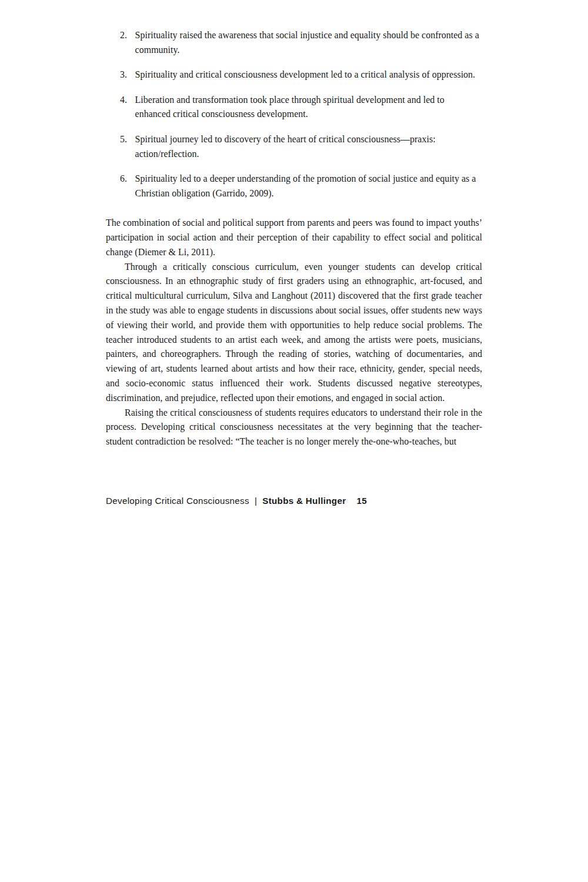Spirituality raised the awareness that social injustice and equality should be confronted as a community.
Spirituality and critical consciousness development led to a critical analysis of oppression.
Liberation and transformation took place through spiritual development and led to enhanced critical consciousness development.
Spiritual journey led to discovery of the heart of critical consciousness—praxis: action/reflection.
Spirituality led to a deeper understanding of the promotion of social justice and equity as a Christian obligation (Garrido, 2009).
The combination of social and political support from parents and peers was found to impact youths’ participation in social action and their perception of their capability to effect social and political change (Diemer & Li, 2011).
Through a critically conscious curriculum, even younger students can develop critical consciousness. In an ethnographic study of first graders using an ethnographic, art-focused, and critical multicultural curriculum, Silva and Langhout (2011) discovered that the first grade teacher in the study was able to engage students in discussions about social issues, offer students new ways of viewing their world, and provide them with opportunities to help reduce social problems. The teacher introduced students to an artist each week, and among the artists were poets, musicians, painters, and choreographers. Through the reading of stories, watching of documentaries, and viewing of art, students learned about artists and how their race, ethnicity, gender, special needs, and socio-economic status influenced their work. Students discussed negative stereotypes, discrimination, and prejudice, reflected upon their emotions, and engaged in social action.
Raising the critical consciousness of students requires educators to understand their role in the process. Developing critical consciousness necessitates at the very beginning that the teacher-student contradiction be resolved: “The teacher is no longer merely the-one-who-teaches, but
Developing Critical Consciousness | Stubbs & Hullinger 15